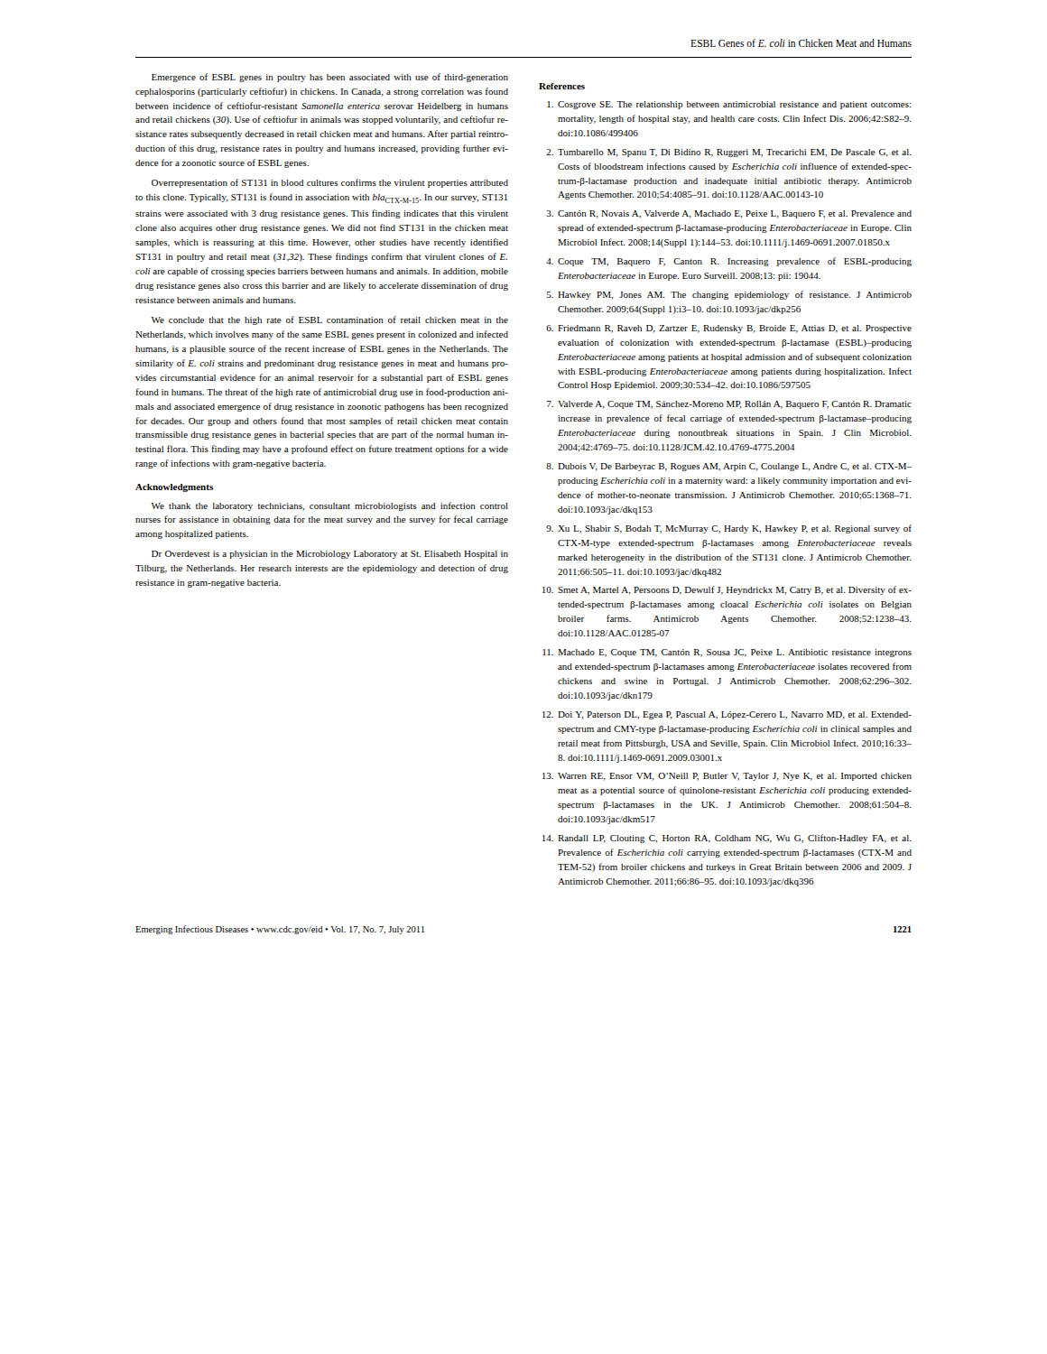ESBL Genes of E. coli in Chicken Meat and Humans
Emergence of ESBL genes in poultry has been associated with use of third-generation cephalosporins (particularly ceftiofur) in chickens. In Canada, a strong correlation was found between incidence of ceftiofur-resistant Samonella enterica serovar Heidelberg in humans and retail chickens (30). Use of ceftiofur in animals was stopped voluntarily, and ceftiofur resistance rates subsequently decreased in retail chicken meat and humans. After partial reintroduction of this drug, resistance rates in poultry and humans increased, providing further evidence for a zoonotic source of ESBL genes.
Overrepresentation of ST131 in blood cultures confirms the virulent properties attributed to this clone. Typically, ST131 is found in association with blaCTX-M-15. In our survey, ST131 strains were associated with 3 drug resistance genes. This finding indicates that this virulent clone also acquires other drug resistance genes. We did not find ST131 in the chicken meat samples, which is reassuring at this time. However, other studies have recently identified ST131 in poultry and retail meat (31,32). These findings confirm that virulent clones of E. coli are capable of crossing species barriers between humans and animals. In addition, mobile drug resistance genes also cross this barrier and are likely to accelerate dissemination of drug resistance between animals and humans.
We conclude that the high rate of ESBL contamination of retail chicken meat in the Netherlands, which involves many of the same ESBL genes present in colonized and infected humans, is a plausible source of the recent increase of ESBL genes in the Netherlands. The similarity of E. coli strains and predominant drug resistance genes in meat and humans provides circumstantial evidence for an animal reservoir for a substantial part of ESBL genes found in humans. The threat of the high rate of antimicrobial drug use in food-production animals and associated emergence of drug resistance in zoonotic pathogens has been recognized for decades. Our group and others found that most samples of retail chicken meat contain transmissible drug resistance genes in bacterial species that are part of the normal human intestinal flora. This finding may have a profound effect on future treatment options for a wide range of infections with gram-negative bacteria.
Acknowledgments
We thank the laboratory technicians, consultant microbiologists and infection control nurses for assistance in obtaining data for the meat survey and the survey for fecal carriage among hospitalized patients.
Dr Overdevest is a physician in the Microbiology Laboratory at St. Elisabeth Hospital in Tilburg, the Netherlands. Her research interests are the epidemiology and detection of drug resistance in gram-negative bacteria.
References
Cosgrove SE. The relationship between antimicrobial resistance and patient outcomes: mortality, length of hospital stay, and health care costs. Clin Infect Dis. 2006;42:S82–9. doi:10.1086/499406
Tumbarello M, Spanu T, Di Bidino R, Ruggeri M, Trecarichi EM, De Pascale G, et al. Costs of bloodstream infections caused by Escherichia coli influence of extended-spectrum-β-lactamase production and inadequate initial antibiotic therapy. Antimicrob Agents Chemother. 2010;54:4085–91. doi:10.1128/AAC.00143-10
Cantón R, Novais A, Valverde A, Machado E, Peixe L, Baquero F, et al. Prevalence and spread of extended-spectrum β-lactamase-producing Enterobacteriaceae in Europe. Clin Microbiol Infect. 2008;14(Suppl 1):144–53. doi:10.1111/j.1469-0691.2007.01850.x
Coque TM, Baquero F, Canton R. Increasing prevalence of ESBL-producing Enterobacteriaceae in Europe. Euro Surveill. 2008;13: pii: 19044.
Hawkey PM, Jones AM. The changing epidemiology of resistance. J Antimicrob Chemother. 2009;64(Suppl 1):i3–10. doi:10.1093/jac/dkp256
Friedmann R, Raveh D, Zartzer E, Rudensky B, Broide E, Attias D, et al. Prospective evaluation of colonization with extended-spectrum β-lactamase (ESBL)–producing Enterobacteriaceae among patients at hospital admission and of subsequent colonization with ESBL-producing Enterobacteriaceae among patients during hospitalization. Infect Control Hosp Epidemiol. 2009;30:534–42. doi:10.1086/597505
Valverde A, Coque TM, Sánchez-Moreno MP, Rollán A, Baquero F, Cantón R. Dramatic increase in prevalence of fecal carriage of extended-spectrum β-lactamase–producing Enterobacteriaceae during nonoutbreak situations in Spain. J Clin Microbiol. 2004;42:4769–75. doi:10.1128/JCM.42.10.4769-4775.2004
Dubois V, De Barbeyrac B, Rogues AM, Arpin C, Coulange L, Andre C, et al. CTX-M–producing Escherichia coli in a maternity ward: a likely community importation and evidence of mother-to-neonate transmission. J Antimicrob Chemother. 2010;65:1368–71. doi:10.1093/jac/dkq153
Xu L, Shabir S, Bodah T, McMurray C, Hardy K, Hawkey P, et al. Regional survey of CTX-M-type extended-spectrum β-lactamases among Enterobacteriaceae reveals marked heterogeneity in the distribution of the ST131 clone. J Antimicrob Chemother. 2011;66:505–11. doi:10.1093/jac/dkq482
Smet A, Martel A, Persoons D, Dewulf J, Heyndrickx M, Catry B, et al. Diversity of extended-spectrum β-lactamases among cloacal Escherichia coli isolates on Belgian broiler farms. Antimicrob Agents Chemother. 2008;52:1238–43. doi:10.1128/AAC.01285-07
Machado E, Coque TM, Cantón R, Sousa JC, Peixe L. Antibiotic resistance integrons and extended-spectrum β-lactamases among Enterobacteriaceae isolates recovered from chickens and swine in Portugal. J Antimicrob Chemother. 2008;62:296–302. doi:10.1093/jac/dkn179
Doi Y, Paterson DL, Egea P, Pascual A, López-Cerero L, Navarro MD, et al. Extended-spectrum and CMY-type β-lactamase-producing Escherichia coli in clinical samples and retail meat from Pittsburgh, USA and Seville, Spain. Clin Microbiol Infect. 2010;16:33–8. doi:10.1111/j.1469-0691.2009.03001.x
Warren RE, Ensor VM, O’Neill P, Butler V, Taylor J, Nye K, et al. Imported chicken meat as a potential source of quinolone-resistant Escherichia coli producing extended-spectrum β-lactamases in the UK. J Antimicrob Chemother. 2008;61:504–8. doi:10.1093/jac/dkm517
Randall LP, Clouting C, Horton RA, Coldham NG, Wu G, Clifton-Hadley FA, et al. Prevalence of Escherichia coli carrying extended-spectrum β-lactamases (CTX-M and TEM-52) from broiler chickens and turkeys in Great Britain between 2006 and 2009. J Antimicrob Chemother. 2011;66:86–95. doi:10.1093/jac/dkq396
Emerging Infectious Diseases • www.cdc.gov/eid • Vol. 17, No. 7, July 2011
1221